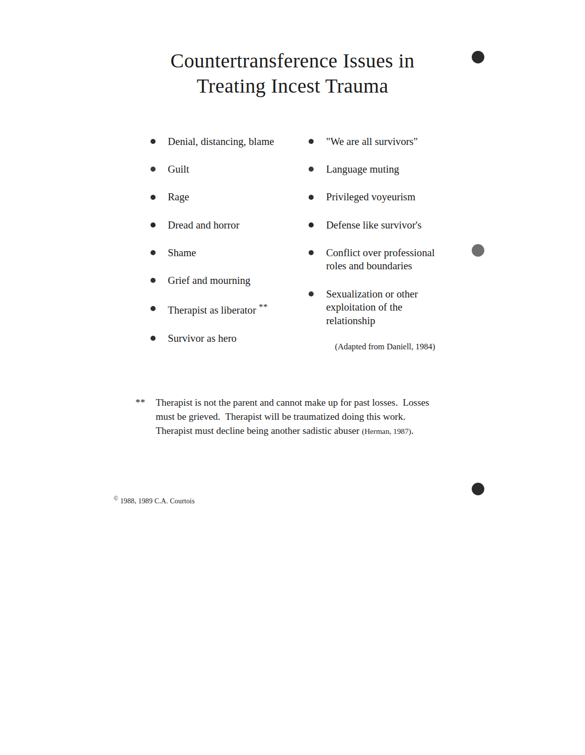Countertransference Issues in
Treating Incest Trauma
Denial, distancing, blame
Guilt
Rage
Dread and horror
Shame
Grief and mourning
Therapist as liberator **
Survivor as hero
"We are all survivors"
Language muting
Privileged voyeurism
Defense like survivor's
Conflict over professional roles and boundaries
Sexualization or other exploitation of the relationship
(Adapted from Daniell, 1984)
** Therapist is not the parent and cannot make up for past losses. Losses must be grieved. Therapist will be traumatized doing this work. Therapist must decline being another sadistic abuser (Herman, 1987).
© 1988, 1989 C.A. Courtois